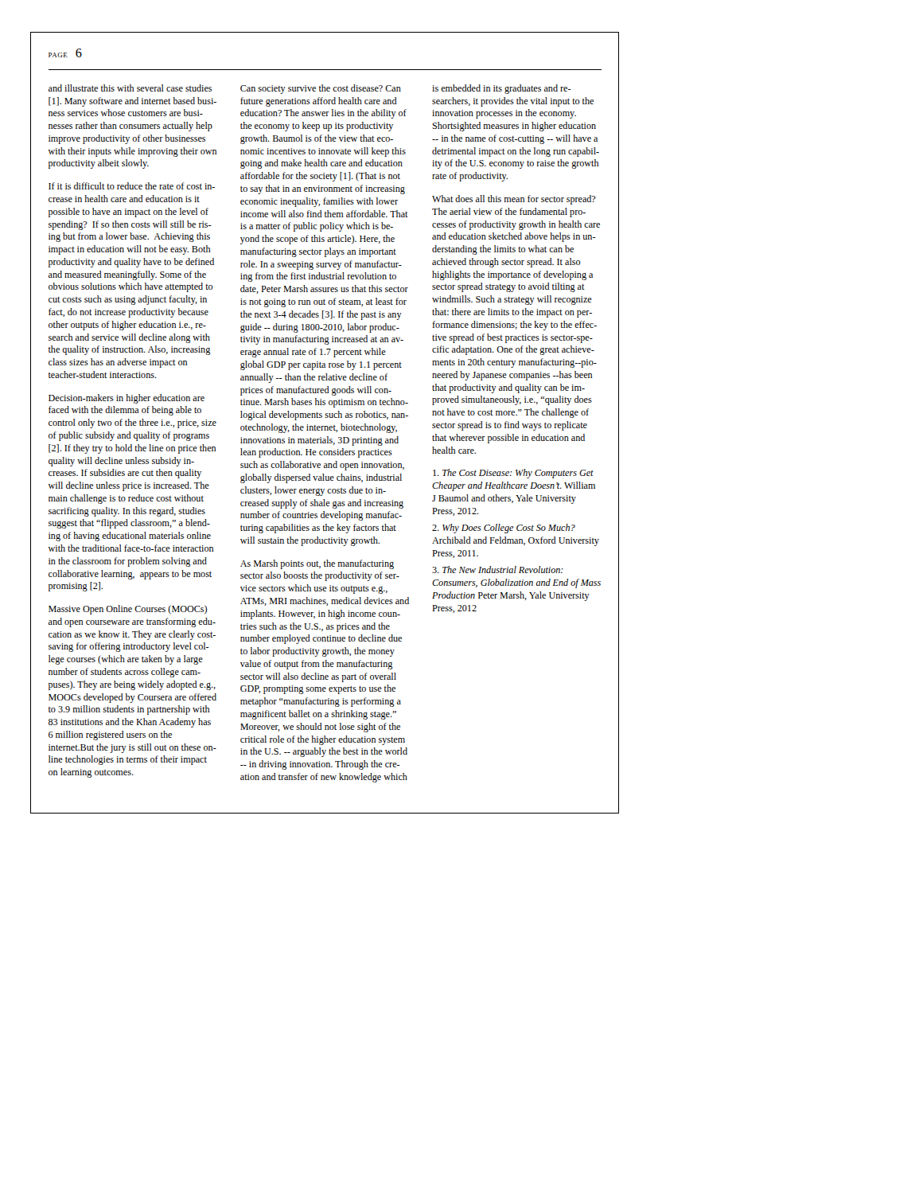page 6
and illustrate this with several case studies [1]. Many software and internet based business services whose customers are businesses rather than consumers actually help improve productivity of other businesses with their inputs while improving their own productivity albeit slowly.
If it is difficult to reduce the rate of cost increase in health care and education is it possible to have an impact on the level of spending? If so then costs will still be rising but from a lower base. Achieving this impact in education will not be easy. Both productivity and quality have to be defined and measured meaningfully. Some of the obvious solutions which have attempted to cut costs such as using adjunct faculty, in fact, do not increase productivity because other outputs of higher education i.e., research and service will decline along with the quality of instruction. Also, increasing class sizes has an adverse impact on teacher-student interactions.
Decision-makers in higher education are faced with the dilemma of being able to control only two of the three i.e., price, size of public subsidy and quality of programs [2]. If they try to hold the line on price then quality will decline unless subsidy increases. If subsidies are cut then quality will decline unless price is increased. The main challenge is to reduce cost without sacrificing quality. In this regard, studies suggest that “flipped classroom,” a blending of having educational materials online with the traditional face-to-face interaction in the classroom for problem solving and collaborative learning, appears to be most promising [2].
Massive Open Online Courses (MOOCs) and open courseware are transforming education as we know it. They are clearly cost-saving for offering introductory level college courses (which are taken by a large number of students across college campuses). They are being widely adopted e.g., MOOCs developed by Coursera are offered to 3.9 million students in partnership with 83 institutions and the Khan Academy has 6 million registered users on the internet.But the jury is still out on these online technologies in terms of their impact on learning outcomes.
Can society survive the cost disease? Can future generations afford health care and education? The answer lies in the ability of the economy to keep up its productivity growth. Baumol is of the view that economic incentives to innovate will keep this going and make health care and education affordable for the society [1]. (That is not to say that in an environment of increasing economic inequality, families with lower income will also find them affordable. That is a matter of public policy which is beyond the scope of this article). Here, the manufacturing sector plays an important role. In a sweeping survey of manufacturing from the first industrial revolution to date, Peter Marsh assures us that this sector is not going to run out of steam, at least for the next 3-4 decades [3]. If the past is any guide -- during 1800-2010, labor productivity in manufacturing increased at an average annual rate of 1.7 percent while global GDP per capita rose by 1.1 percent annually -- than the relative decline of prices of manufactured goods will continue. Marsh bases his optimism on technological developments such as robotics, nanotechnology, the internet, biotechnology, innovations in materials, 3D printing and lean production. He considers practices such as collaborative and open innovation, globally dispersed value chains, industrial clusters, lower energy costs due to increased supply of shale gas and increasing number of countries developing manufacturing capabilities as the key factors that will sustain the productivity growth.
As Marsh points out, the manufacturing sector also boosts the productivity of service sectors which use its outputs e.g., ATMs, MRI machines, medical devices and implants. However, in high income countries such as the U.S., as prices and the number employed continue to decline due to labor productivity growth, the money value of output from the manufacturing sector will also decline as part of overall GDP, prompting some experts to use the metaphor “manufacturing is performing a magnificent ballet on a shrinking stage.” Moreover, we should not lose sight of the critical role of the higher education system in the U.S. -- arguably the best in the world -- in driving innovation. Through the creation and transfer of new knowledge which is embedded in its graduates and researchers, it provides the vital input to the innovation processes in the economy. Shortsighted measures in higher education -- in the name of cost-cutting -- will have a detrimental impact on the long run capability of the U.S. economy to raise the growth rate of productivity.
What does all this mean for sector spread? The aerial view of the fundamental processes of productivity growth in health care and education sketched above helps in understanding the limits to what can be achieved through sector spread. It also highlights the importance of developing a sector spread strategy to avoid tilting at windmills. Such a strategy will recognize that: there are limits to the impact on performance dimensions; the key to the effective spread of best practices is sector-specific adaptation. One of the great achievements in 20th century manufacturing--pioneered by Japanese companies --has been that productivity and quality can be improved simultaneously, i.e., “quality does not have to cost more.” The challenge of sector spread is to find ways to replicate that wherever possible in education and health care.
1. The Cost Disease: Why Computers Get Cheaper and Healthcare Doesn’t. William J Baumol and others, Yale University Press, 2012.
2. Why Does College Cost So Much? Archibald and Feldman, Oxford University Press, 2011.
3. The New Industrial Revolution: Consumers, Globalization and End of Mass Production Peter Marsh, Yale University Press, 2012